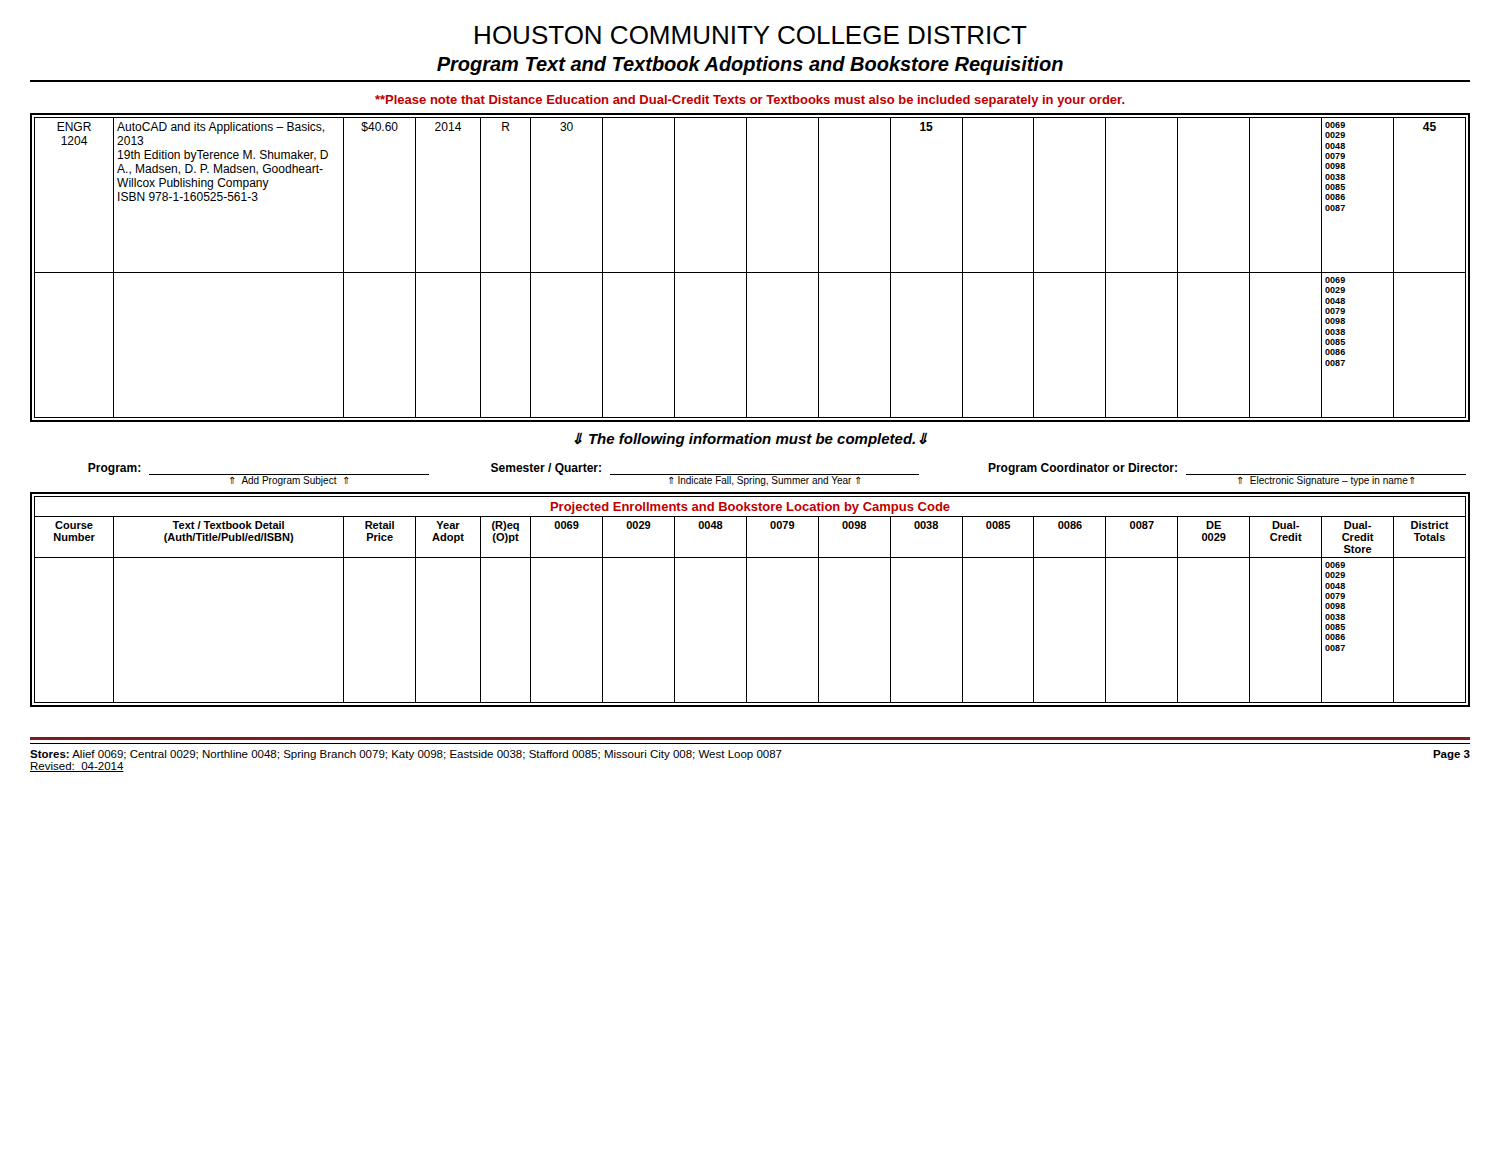HOUSTON COMMUNITY COLLEGE DISTRICT
Program Text and Textbook Adoptions and Bookstore Requisition
**Please note that Distance Education and Dual-Credit Texts or Textbooks must also be included separately in your order.
| ENGR 1204 | AutoCAD and its Applications – Basics, 2013 19th Edition byTerence M. Shumaker, D A., Madsen, D. P. Madsen, Goodheart-Willcox Publishing Company ISBN 978-1-160525-561-3 | $40.60 | 2014 | R | 30 | | | | | 15 | | | | | | 0069 0029 0048 0079 0098 0038 0085 0086 0087 | 45 |
| | | | | | | | | | | | | | | | | 0069 0029 0048 0079 0098 0038 0085 0086 0087 | |
⇓ The following information must be completed.⇓
| Program: | | Semester / Quarter: | | Program Coordinator or Director: | |
| | ⇑ Add Program Subject ⇑ | | ⇑ Indicate Fall, Spring, Summer and Year ⇑ | | ⇑ Electronic Signature – type in name⇑ |
| Projected Enrollments and Bookstore Location by Campus Code |
| Course Number | Text / Textbook Detail (Auth/Title/Publ/ed/ISBN) | Retail Price | Year Adopt | (R)eq (O)pt | 0069 | 0029 | 0048 | 0079 | 0098 | 0038 | 0085 | 0086 | 0087 | DE 0029 | Dual- Credit | Dual- Credit Store | District Totals |
| | | | | | | | | | | | | | | | | 0069 0029 0048 0079 0098 0038 0085 0086 0087 | |
Page 3 Stores: Alief 0069; Central 0029; Northline 0048; Spring Branch 0079; Katy 0098; Eastside 0038; Stafford 0085; Missouri City 008; West Loop 0087
Revised: 04-2014